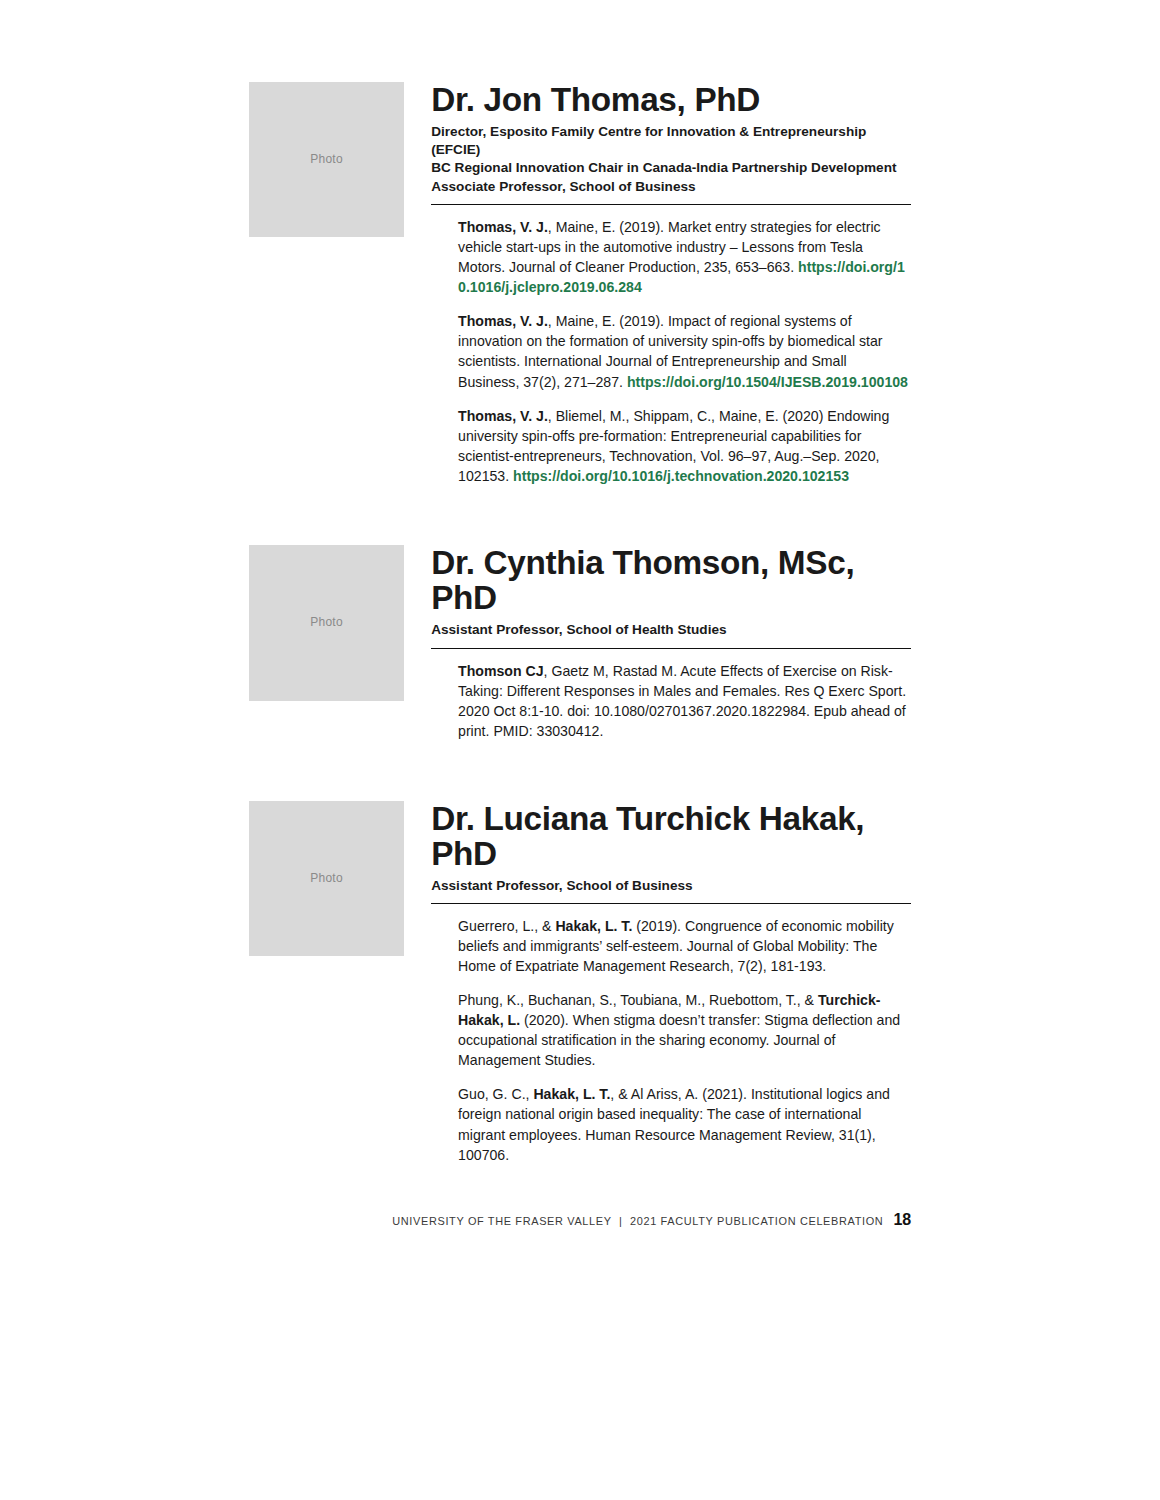Photo
Dr. Jon Thomas, PhD
Director, Esposito Family Centre for Innovation & Entrepreneurship (EFCIE)
BC Regional Innovation Chair in Canada-India Partnership Development
Associate Professor, School of Business
Thomas, V. J., Maine, E. (2019). Market entry strategies for electric vehicle start-ups in the automotive industry – Lessons from Tesla Motors. Journal of Cleaner Production, 235, 653–663. https://doi.org/10.1016/j.jclepro.2019.06.284
Thomas, V. J., Maine, E. (2019). Impact of regional systems of innovation on the formation of university spin-offs by biomedical star scientists. International Journal of Entrepreneurship and Small Business, 37(2), 271–287. https://doi.org/10.1504/IJESB.2019.100108
Thomas, V. J., Bliemel, M., Shippam, C., Maine, E. (2020) Endowing university spin-offs pre-formation: Entrepreneurial capabilities for scientist-entrepreneurs, Technovation, Vol. 96–97, Aug.–Sep. 2020, 102153. https://doi.org/10.1016/j.technovation.2020.102153
Photo
Dr. Cynthia Thomson, MSc, PhD
Assistant Professor, School of Health Studies
Thomson CJ, Gaetz M, Rastad M. Acute Effects of Exercise on Risk-Taking: Different Responses in Males and Females. Res Q Exerc Sport. 2020 Oct 8:1-10. doi: 10.1080/02701367.2020.1822984. Epub ahead of print. PMID: 33030412.
Photo
Dr. Luciana Turchick Hakak, PhD
Assistant Professor, School of Business
Guerrero, L., & Hakak, L. T. (2019). Congruence of economic mobility beliefs and immigrants’ self-esteem. Journal of Global Mobility: The Home of Expatriate Management Research, 7(2), 181-193.
Phung, K., Buchanan, S., Toubiana, M., Ruebottom, T., & Turchick-Hakak, L. (2020). When stigma doesn’t transfer: Stigma deflection and occupational stratification in the sharing economy. Journal of Management Studies.
Guo, G. C., Hakak, L. T., & Al Ariss, A. (2021). Institutional logics and foreign national origin based inequality: The case of international migrant employees. Human Resource Management Review, 31(1), 100706.
UNIVERSITY OF THE FRASER VALLEY | 2021 FACULTY PUBLICATION CELEBRATION 18